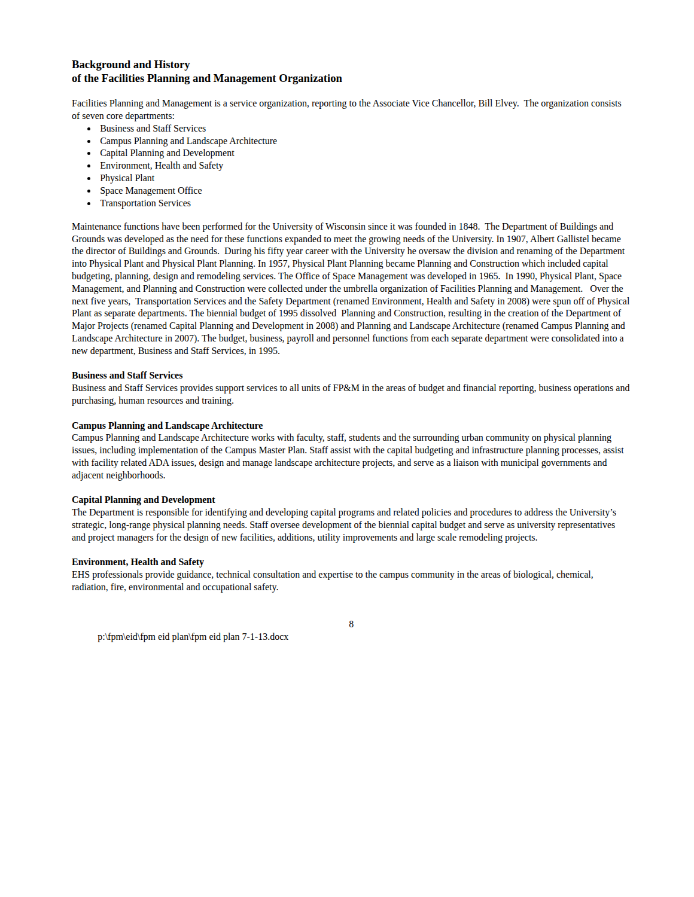Background and History
of the Facilities Planning and Management Organization
Facilities Planning and Management is a service organization, reporting to the Associate Vice Chancellor, Bill Elvey. The organization consists of seven core departments:
Business and Staff Services
Campus Planning and Landscape Architecture
Capital Planning and Development
Environment, Health and Safety
Physical Plant
Space Management Office
Transportation Services
Maintenance functions have been performed for the University of Wisconsin since it was founded in 1848. The Department of Buildings and Grounds was developed as the need for these functions expanded to meet the growing needs of the University. In 1907, Albert Gallistel became the director of Buildings and Grounds. During his fifty year career with the University he oversaw the division and renaming of the Department into Physical Plant and Physical Plant Planning. In 1957, Physical Plant Planning became Planning and Construction which included capital budgeting, planning, design and remodeling services. The Office of Space Management was developed in 1965. In 1990, Physical Plant, Space Management, and Planning and Construction were collected under the umbrella organization of Facilities Planning and Management. Over the next five years, Transportation Services and the Safety Department (renamed Environment, Health and Safety in 2008) were spun off of Physical Plant as separate departments. The biennial budget of 1995 dissolved Planning and Construction, resulting in the creation of the Department of Major Projects (renamed Capital Planning and Development in 2008) and Planning and Landscape Architecture (renamed Campus Planning and Landscape Architecture in 2007). The budget, business, payroll and personnel functions from each separate department were consolidated into a new department, Business and Staff Services, in 1995.
Business and Staff Services
Business and Staff Services provides support services to all units of FP&M in the areas of budget and financial reporting, business operations and purchasing, human resources and training.
Campus Planning and Landscape Architecture
Campus Planning and Landscape Architecture works with faculty, staff, students and the surrounding urban community on physical planning issues, including implementation of the Campus Master Plan. Staff assist with the capital budgeting and infrastructure planning processes, assist with facility related ADA issues, design and manage landscape architecture projects, and serve as a liaison with municipal governments and adjacent neighborhoods.
Capital Planning and Development
The Department is responsible for identifying and developing capital programs and related policies and procedures to address the University’s strategic, long-range physical planning needs. Staff oversee development of the biennial capital budget and serve as university representatives and project managers for the design of new facilities, additions, utility improvements and large scale remodeling projects.
Environment, Health and Safety
EHS professionals provide guidance, technical consultation and expertise to the campus community in the areas of biological, chemical, radiation, fire, environmental and occupational safety.
8
p:\fpm\eid\fpm eid plan\fpm eid plan 7-1-13.docx